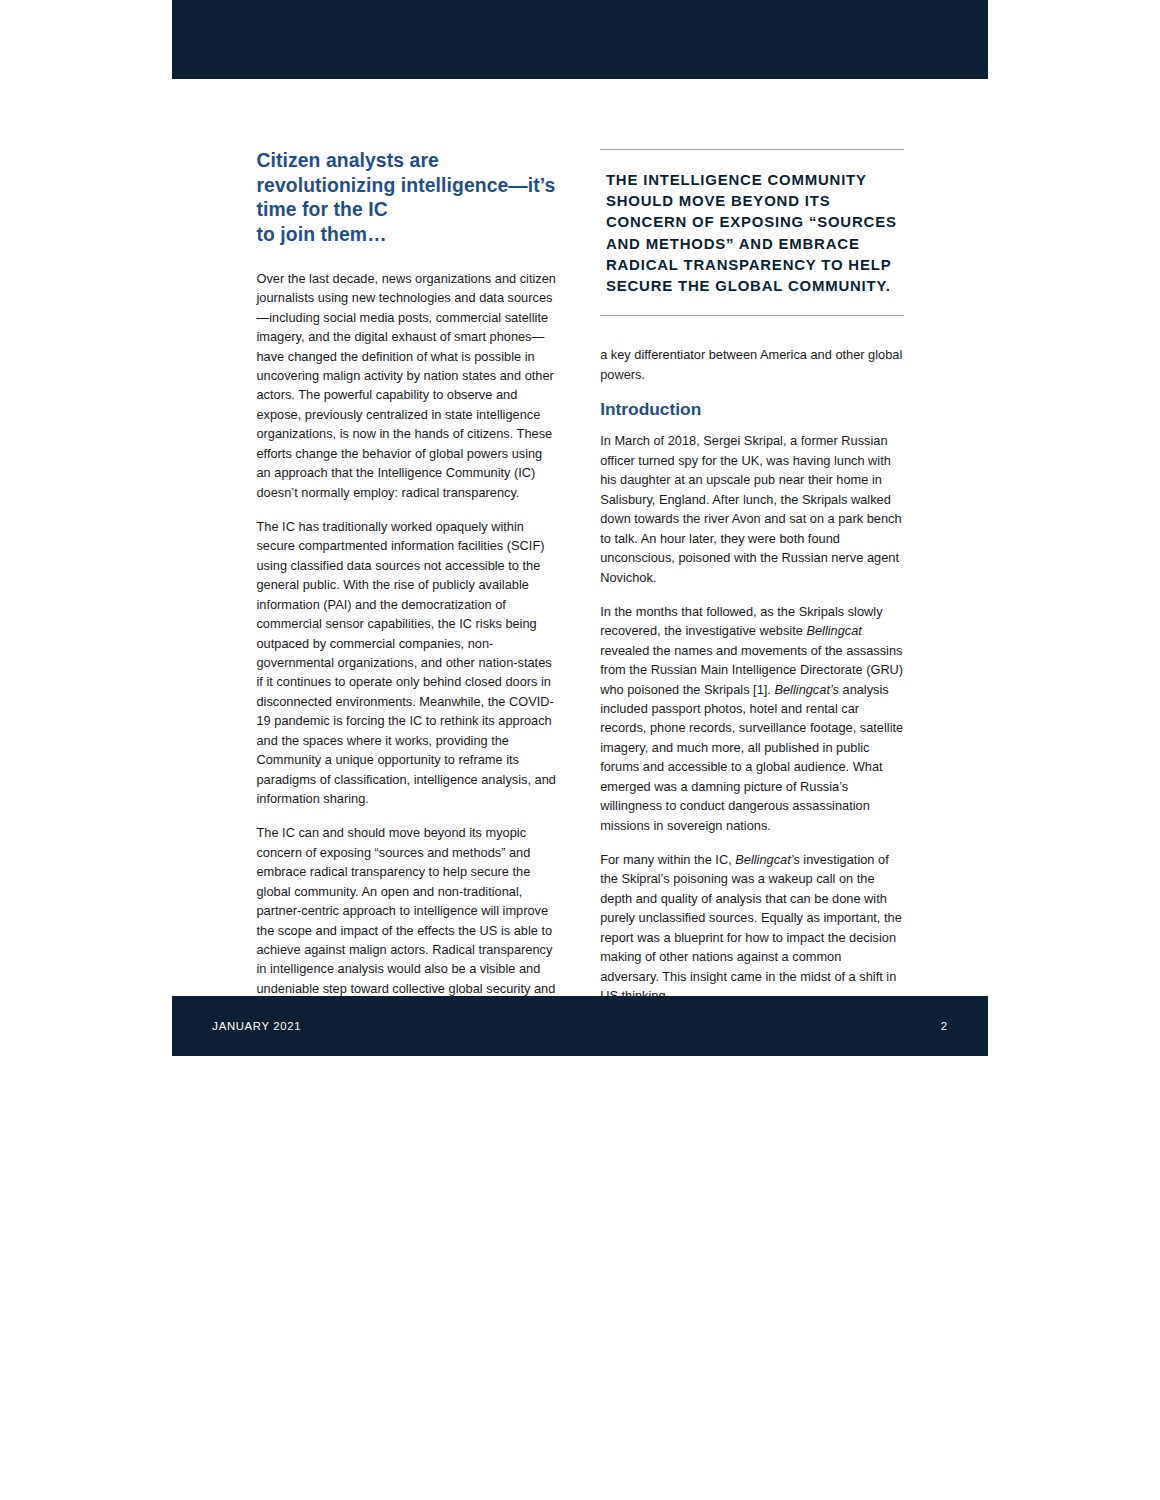Citizen analysts are revolutionizing intelligence—it’s time for the IC
to join them…
Over the last decade, news organizations and citizen journalists using new technologies and data sources—including social media posts, commercial satellite imagery, and the digital exhaust of smart phones—have changed the definition of what is possible in uncovering malign activity by nation states and other actors. The powerful capability to observe and expose, previously centralized in state intelligence organizations, is now in the hands of citizens. These efforts change the behavior of global powers using an approach that the Intelligence Community (IC) doesn’t normally employ: radical transparency.
The IC has traditionally worked opaquely within secure compartmented information facilities (SCIF) using classified data sources not accessible to the general public. With the rise of publicly available information (PAI) and the democratization of commercial sensor capabilities, the IC risks being outpaced by commercial companies, non-governmental organizations, and other nation-states if it continues to operate only behind closed doors in disconnected environments. Meanwhile, the COVID-19 pandemic is forcing the IC to rethink its approach and the spaces where it works, providing the Community a unique opportunity to reframe its paradigms of classification, intelligence analysis, and information sharing.
The IC can and should move beyond its myopic concern of exposing “sources and methods” and embrace radical transparency to help secure the global community. An open and non-traditional, partner-centric approach to intelligence will improve the scope and impact of the effects the US is able to achieve against malign actors. Radical transparency in intelligence analysis would also be a visible and undeniable step toward collective global security and the rule of international law. The trust it would engender can be
The Intelligence Community should move beyond its concern of exposing “sources and methods” and embrace radical transparency to help secure the global community.
a key differentiator between America and other global powers.
Introduction
In March of 2018, Sergei Skripal, a former Russian officer turned spy for the UK, was having lunch with his daughter at an upscale pub near their home in Salisbury, England. After lunch, the Skripals walked down towards the river Avon and sat on a park bench to talk. An hour later, they were both found unconscious, poisoned with the Russian nerve agent Novichok.
In the months that followed, as the Skripals slowly recovered, the investigative website Bellingcat revealed the names and movements of the assassins from the Russian Main Intelligence Directorate (GRU) who poisoned the Skripals [1]. Bellingcat’s analysis included passport photos, hotel and rental car records, phone records, surveillance footage, satellite imagery, and much more, all published in public forums and accessible to a global audience. What emerged was a damning picture of Russia’s willingness to conduct dangerous assassination missions in sovereign nations.
For many within the IC, Bellingcat’s investigation of the Skipral’s poisoning was a wakeup call on the depth and quality of analysis that can be done with purely unclassified sources. Equally as important, the report was a blueprint for how to impact the decision making of other nations against a common adversary. This insight came in the midst of a shift in US thinking
January 2021
2